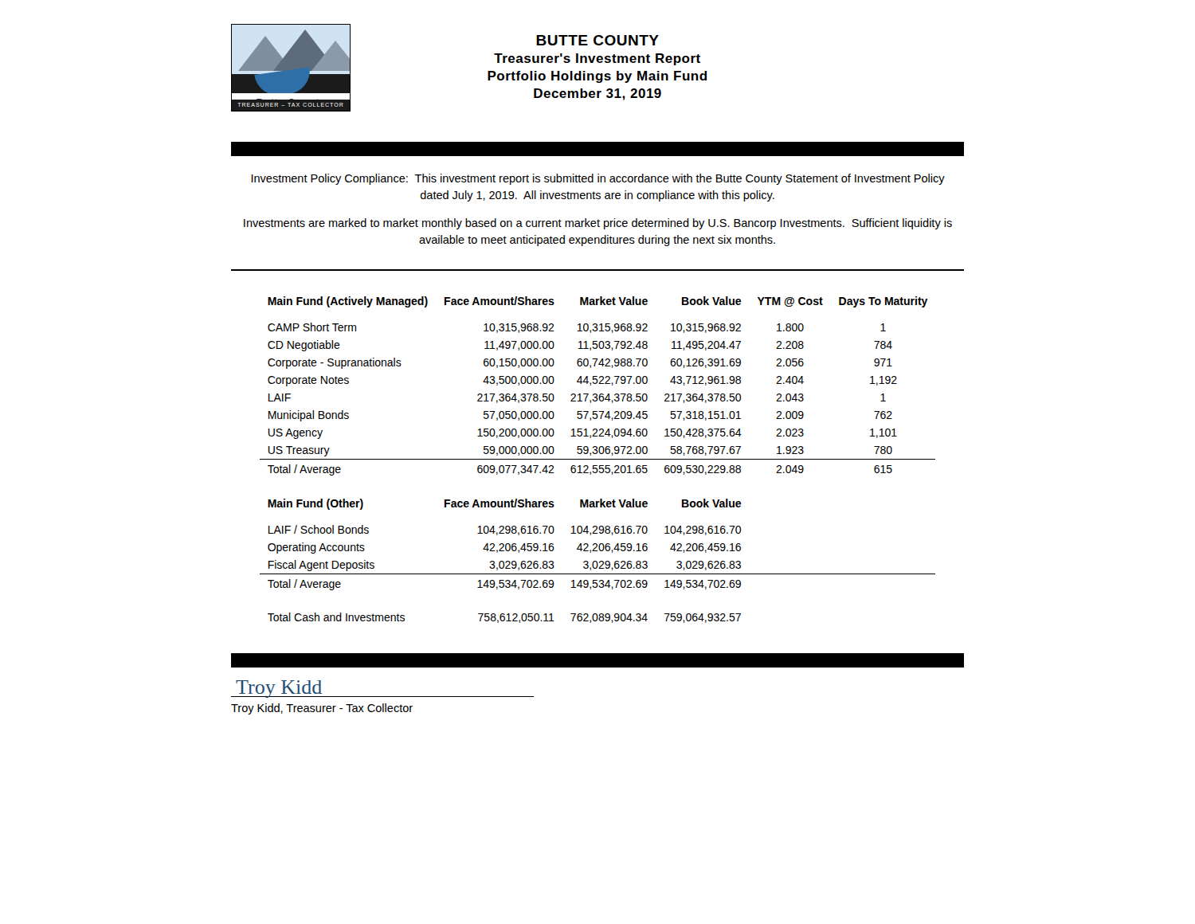Butte County
TREASURER – TAX COLLECTOR
BUTTE COUNTY
Treasurer's Investment Report
Portfolio Holdings by Main Fund
December 31, 2019
Investment Policy Compliance: This investment report is submitted in accordance with the Butte County Statement of Investment Policy dated July 1, 2019. All investments are in compliance with this policy.
Investments are marked to market monthly based on a current market price determined by U.S. Bancorp Investments. Sufficient liquidity is available to meet anticipated expenditures during the next six months.
| Main Fund (Actively Managed) | Face Amount/Shares | Market Value | Book Value | YTM @ Cost | Days To Maturity |
| --- | --- | --- | --- | --- | --- |
| CAMP Short Term | 10,315,968.92 | 10,315,968.92 | 10,315,968.92 | 1.800 | 1 |
| CD Negotiable | 11,497,000.00 | 11,503,792.48 | 11,495,204.47 | 2.208 | 784 |
| Corporate - Supranationals | 60,150,000.00 | 60,742,988.70 | 60,126,391.69 | 2.056 | 971 |
| Corporate Notes | 43,500,000.00 | 44,522,797.00 | 43,712,961.98 | 2.404 | 1,192 |
| LAIF | 217,364,378.50 | 217,364,378.50 | 217,364,378.50 | 2.043 | 1 |
| Municipal Bonds | 57,050,000.00 | 57,574,209.45 | 57,318,151.01 | 2.009 | 762 |
| US Agency | 150,200,000.00 | 151,224,094.60 | 150,428,375.64 | 2.023 | 1,101 |
| US Treasury | 59,000,000.00 | 59,306,972.00 | 58,768,797.67 | 1.923 | 780 |
| Total / Average | 609,077,347.42 | 612,555,201.65 | 609,530,229.88 | 2.049 | 615 |
| Main Fund (Other) | Face Amount/Shares | Market Value | Book Value | | |
| LAIF / School Bonds | 104,298,616.70 | 104,298,616.70 | 104,298,616.70 | | |
| Operating Accounts | 42,206,459.16 | 42,206,459.16 | 42,206,459.16 | | |
| Fiscal Agent Deposits | 3,029,626.83 | 3,029,626.83 | 3,029,626.83 | | |
| Total / Average | 149,534,702.69 | 149,534,702.69 | 149,534,702.69 | | |
| Total Cash and Investments | 758,612,050.11 | 762,089,904.34 | 759,064,932.57 | | |
Troy Kidd
Troy Kidd, Treasurer - Tax Collector